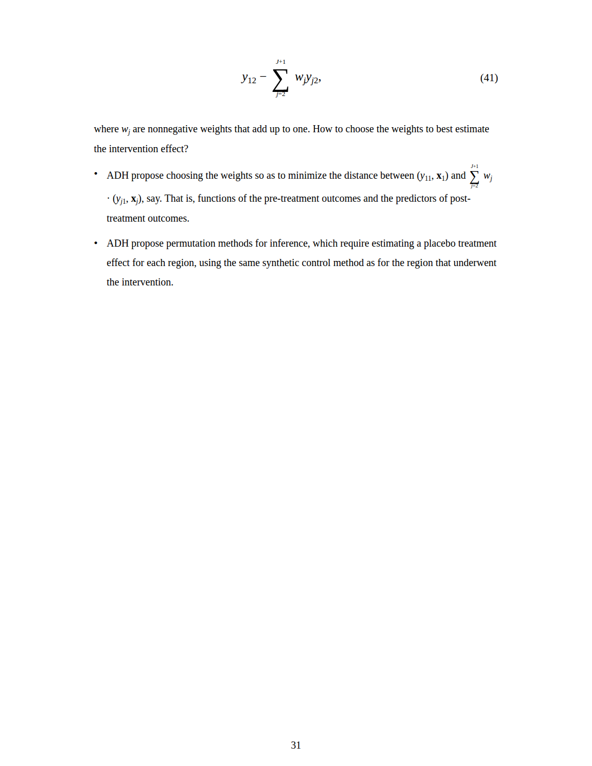y12 − J+1 ∑ j=2 wjyj2,
(41)
where wj are nonnegative weights that add up to one. How to choose the weights to best estimate the intervention effect?
ADH propose choosing the weights so as to minimize the distance between (y11, x1) and J+1 ∑ j=2 wj · (yj1, xj), say. That is, functions of the pre-treatment outcomes and the predictors of post-treatment outcomes.
ADH propose permutation methods for inference, which require estimating a placebo treatment effect for each region, using the same synthetic control method as for the region that underwent the intervention.
31